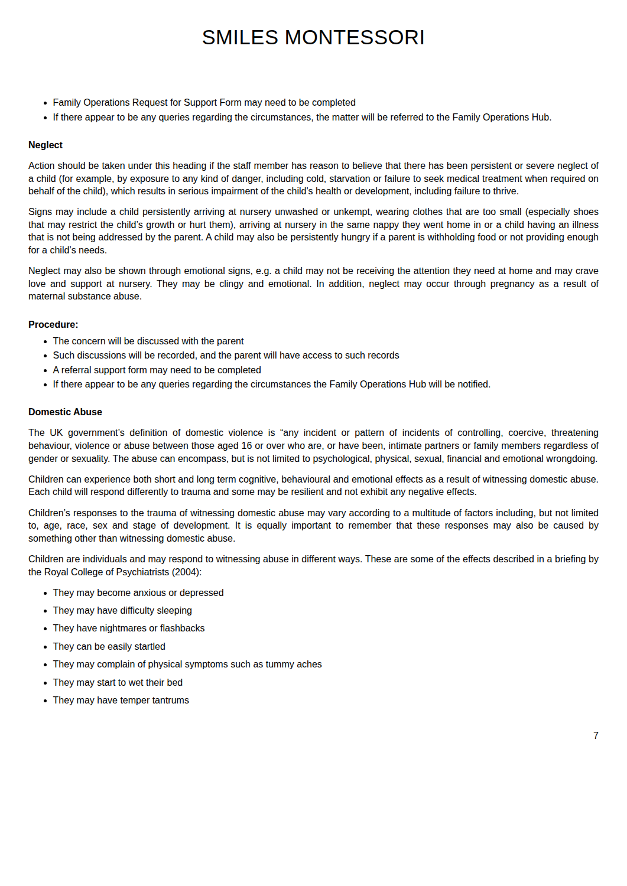SMILES MONTESSORI
Family Operations Request for Support Form may need to be completed
If there appear to be any queries regarding the circumstances, the matter will be referred to the Family Operations Hub.
Neglect
Action should be taken under this heading if the staff member has reason to believe that there has been persistent or severe neglect of a child (for example, by exposure to any kind of danger, including cold, starvation or failure to seek medical treatment when required on behalf of the child), which results in serious impairment of the child's health or development, including failure to thrive.
Signs may include a child persistently arriving at nursery unwashed or unkempt, wearing clothes that are too small (especially shoes that may restrict the child’s growth or hurt them), arriving at nursery in the same nappy they went home in or a child having an illness that is not being addressed by the parent. A child may also be persistently hungry if a parent is withholding food or not providing enough for a child’s needs.
Neglect may also be shown through emotional signs, e.g. a child may not be receiving the attention they need at home and may crave love and support at nursery. They may be clingy and emotional. In addition, neglect may occur through pregnancy as a result of maternal substance abuse.
Procedure:
The concern will be discussed with the parent
Such discussions will be recorded, and the parent will have access to such records
A referral support form may need to be completed
If there appear to be any queries regarding the circumstances the Family Operations Hub will be notified.
Domestic Abuse
The UK government’s definition of domestic violence is “any incident or pattern of incidents of controlling, coercive, threatening behaviour, violence or abuse between those aged 16 or over who are, or have been, intimate partners or family members regardless of gender or sexuality. The abuse can encompass, but is not limited to psychological, physical, sexual, financial and emotional wrongdoing.
Children can experience both short and long term cognitive, behavioural and emotional effects as a result of witnessing domestic abuse. Each child will respond differently to trauma and some may be resilient and not exhibit any negative effects.
Children’s responses to the trauma of witnessing domestic abuse may vary according to a multitude of factors including, but not limited to, age, race, sex and stage of development. It is equally important to remember that these responses may also be caused by something other than witnessing domestic abuse.
Children are individuals and may respond to witnessing abuse in different ways. These are some of the effects described in a briefing by the Royal College of Psychiatrists (2004):
They may become anxious or depressed
They may have difficulty sleeping
They have nightmares or flashbacks
They can be easily startled
They may complain of physical symptoms such as tummy aches
They may start to wet their bed
They may have temper tantrums
7